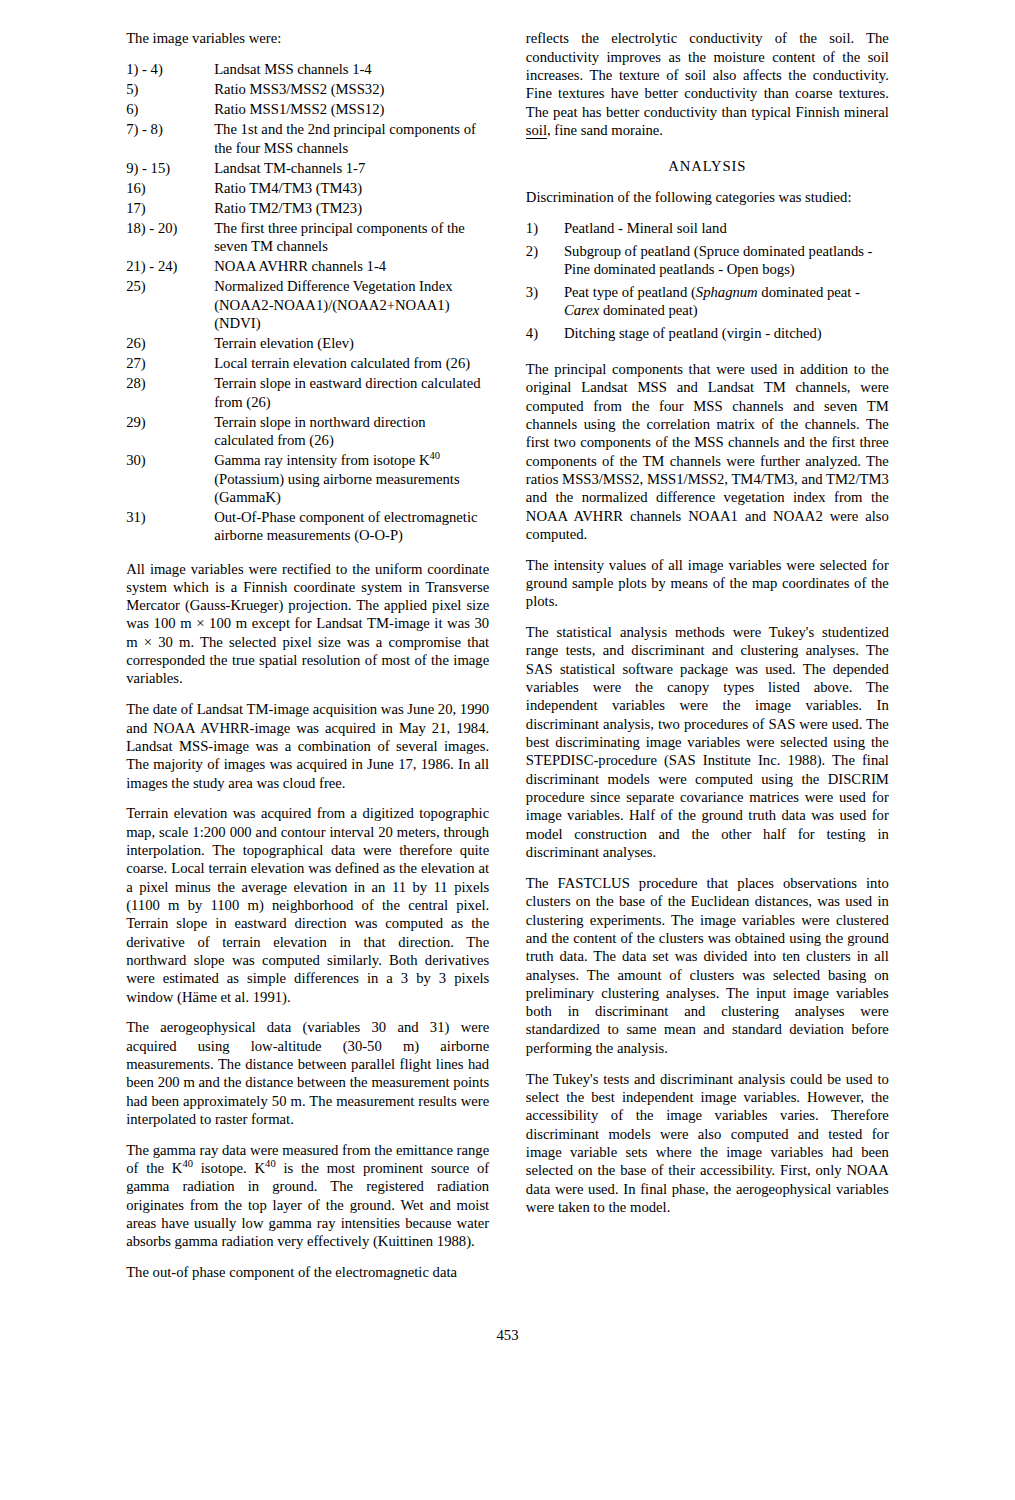The image variables were:
| 1) - 4) | Landsat MSS channels 1-4 |
| 5) | Ratio MSS3/MSS2 (MSS32) |
| 6) | Ratio MSS1/MSS2 (MSS12) |
| 7) - 8) | The 1st and the 2nd principal components of the four MSS channels |
| 9) - 15) | Landsat TM-channels 1-7 |
| 16) | Ratio TM4/TM3 (TM43) |
| 17) | Ratio TM2/TM3 (TM23) |
| 18) - 20) | The first three principal components of the seven TM channels |
| 21) - 24) | NOAA AVHRR channels 1-4 |
| 25) | Normalized Difference Vegetation Index (NOAA2-NOAA1)/(NOAA2+NOAA1) (NDVI) |
| 26) | Terrain elevation (Elev) |
| 27) | Local terrain elevation calculated from (26) |
| 28) | Terrain slope in eastward direction calculated from (26) |
| 29) | Terrain slope in northward direction calculated from (26) |
| 30) | Gamma ray intensity from isotope K 40 (Potassium) using airborne measurements (GammaK) |
| 31) | Out-Of-Phase component of electromagnetic airborne measurements (O-O-P) |
All image variables were rectified to the uniform coordinate system which is a Finnish coordinate system in Transverse Mercator (Gauss-Krueger) projection. The applied pixel size was 100 m × 100 m except for Landsat TM-image it was 30 m × 30 m. The selected pixel size was a compromise that corresponded the true spatial resolution of most of the image variables.
The date of Landsat TM-image acquisition was June 20, 1990 and NOAA AVHRR-image was acquired in May 21, 1984. Landsat MSS-image was a combination of several images. The majority of images was acquired in June 17, 1986. In all images the study area was cloud free.
Terrain elevation was acquired from a digitized topographic map, scale 1:200 000 and contour interval 20 meters, through interpolation. The topographical data were therefore quite coarse. Local terrain elevation was defined as the elevation at a pixel minus the average elevation in an 11 by 11 pixels (1100 m by 1100 m) neighborhood of the central pixel. Terrain slope in eastward direction was computed as the derivative of terrain elevation in that direction. The northward slope was computed similarly. Both derivatives were estimated as simple differences in a 3 by 3 pixels window (Häme et al. 1991).
The aerogeophysical data (variables 30 and 31) were acquired using low-altitude (30-50 m) airborne measurements. The distance between parallel flight lines had been 200 m and the distance between the measurement points had been approximately 50 m. The measurement results were interpolated to raster format.
The gamma ray data were measured from the emittance range of the K40 isotope. K40 is the most prominent source of gamma radiation in ground. The registered radiation originates from the top layer of the ground. Wet and moist areas have usually low gamma ray intensities because water absorbs gamma radiation very effectively (Kuittinen 1988).
The out-of phase component of the electromagnetic data
reflects the electrolytic conductivity of the soil. The conductivity improves as the moisture content of the soil increases. The texture of soil also affects the conductivity. Fine textures have better conductivity than coarse textures. The peat has better conductivity than typical Finnish mineral soil, fine sand moraine.
ANALYSIS
Discrimination of the following categories was studied:
| 1) | Peatland - Mineral soil land |
| 2) | Subgroup of peatland (Spruce dominated peatlands - Pine dominated peatlands - Open bogs) |
| 3) | Peat type of peatland ( Sphagnum dominated peat - Carex dominated peat) |
| 4) | Ditching stage of peatland (virgin - ditched) |
The principal components that were used in addition to the original Landsat MSS and Landsat TM channels, were computed from the four MSS channels and seven TM channels using the correlation matrix of the channels. The first two components of the MSS channels and the first three components of the TM channels were further analyzed. The ratios MSS3/MSS2, MSS1/MSS2, TM4/TM3, and TM2/TM3 and the normalized difference vegetation index from the NOAA AVHRR channels NOAA1 and NOAA2 were also computed.
The intensity values of all image variables were selected for ground sample plots by means of the map coordinates of the plots.
The statistical analysis methods were Tukey's studentized range tests, and discriminant and clustering analyses. The SAS statistical software package was used. The depended variables were the canopy types listed above. The independent variables were the image variables. In discriminant analysis, two procedures of SAS were used. The best discriminating image variables were selected using the STEPDISC-procedure (SAS Institute Inc. 1988). The final discriminant models were computed using the DISCRIM procedure since separate covariance matrices were used for image variables. Half of the ground truth data was used for model construction and the other half for testing in discriminant analyses.
The FASTCLUS procedure that places observations into clusters on the base of the Euclidean distances, was used in clustering experiments. The image variables were clustered and the content of the clusters was obtained using the ground truth data. The data set was divided into ten clusters in all analyses. The amount of clusters was selected basing on preliminary clustering analyses. The input image variables both in discriminant and clustering analyses were standardized to same mean and standard deviation before performing the analysis.
The Tukey's tests and discriminant analysis could be used to select the best independent image variables. However, the accessibility of the image variables varies. Therefore discriminant models were also computed and tested for image variable sets where the image variables had been selected on the base of their accessibility. First, only NOAA data were used. In final phase, the aerogeophysical variables were taken to the model.
453